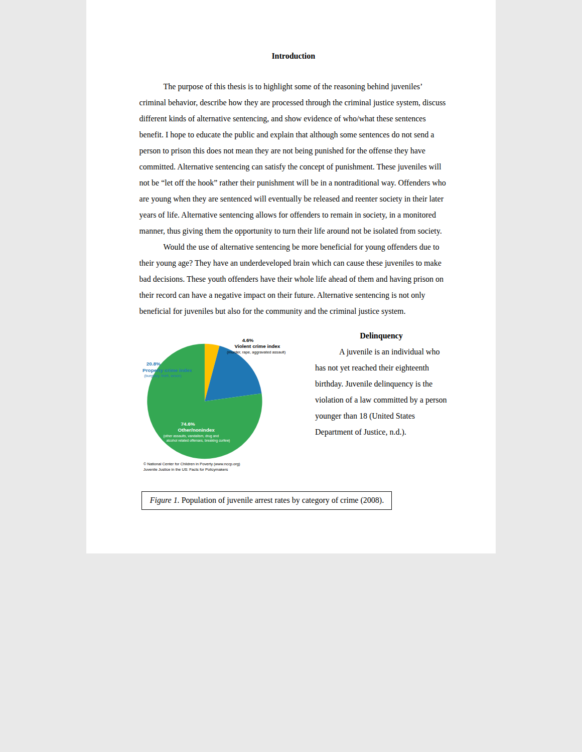Introduction
The purpose of this thesis is to highlight some of the reasoning behind juveniles’ criminal behavior, describe how they are processed through the criminal justice system, discuss different kinds of alternative sentencing, and show evidence of who/what these sentences benefit. I hope to educate the public and explain that although some sentences do not send a person to prison this does not mean they are not being punished for the offense they have committed. Alternative sentencing can satisfy the concept of punishment. These juveniles will not be “let off the hook” rather their punishment will be in a nontraditional way. Offenders who are young when they are sentenced will eventually be released and reenter society in their later years of life. Alternative sentencing allows for offenders to remain in society, in a monitored manner, thus giving them the opportunity to turn their life around not be isolated from society.
Would the use of alternative sentencing be more beneficial for young offenders due to their young age? They have an underdeveloped brain which can cause these juveniles to make bad decisions. These youth offenders have their whole life ahead of them and having prison on their record can have a negative impact on their future. Alternative sentencing is not only beneficial for juveniles but also for the community and the criminal justice system.
Delinquency
A juvenile is an individual who has not yet reached their eighteenth birthday. Juvenile delinquency is the violation of a law committed by a person younger than 18 (United States Department of Justice, n.d.).
Figure 1. Population of juvenile arrest rates by category of crime (2008).